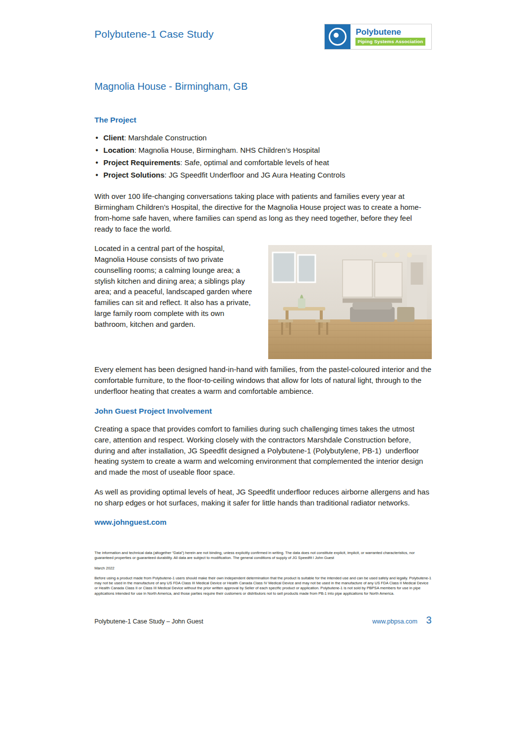Polybutene-1 Case Study
Polybutene Piping Systems Association
Magnolia House - Birmingham, GB
The Project
Client: Marshdale Construction
Location: Magnolia House, Birmingham. NHS Children’s Hospital
Project Requirements: Safe, optimal and comfortable levels of heat
Project Solutions: JG Speedfit Underfloor and JG Aura Heating Controls
With over 100 life-changing conversations taking place with patients and families every year at Birmingham Children’s Hospital, the directive for the Magnolia House project was to create a home-from-home safe haven, where families can spend as long as they need together, before they feel ready to face the world.
Located in a central part of the hospital, Magnolia House consists of two private counselling rooms; a calming lounge area; a stylish kitchen and dining area; a siblings play area; and a peaceful, landscaped garden where families can sit and reflect. It also has a private, large family room complete with its own bathroom, kitchen and garden.
Every element has been designed hand-in-hand with families, from the pastel-coloured interior and the comfortable furniture, to the floor-to-ceiling windows that allow for lots of natural light, through to the underfloor heating that creates a warm and comfortable ambience.
John Guest Project Involvement
Creating a space that provides comfort to families during such challenging times takes the utmost care, attention and respect. Working closely with the contractors Marshdale Construction before, during and after installation, JG Speedfit designed a Polybutene-1 (Polybutylene, PB-1) underfloor heating system to create a warm and welcoming environment that complemented the interior design and made the most of useable floor space.
As well as providing optimal levels of heat, JG Speedfit underfloor reduces airborne allergens and has no sharp edges or hot surfaces, making it safer for little hands than traditional radiator networks.
www.johnguest.com
The information and technical data (altogether “Data”) herein are not binding, unless explicitly confirmed in writing. The data does not constitute explicit, implicit, or warranted characteristics, nor guaranteed properties or guaranteed durability. All data are subject to modification. The general conditions of supply of JG Speedfit l John Guest
March 2022
Before using a product made from Polybutene-1 users should make their own independent determination that the product is suitable for the intended use and can be used safely and legally. Polybutene-1 may not be used in the manufacture of any US FDA Class III Medical Device or Health Canada Class IV Medical Device and may not be used in the manufacture of any US FDA Class II Medical Device or Health Canada Class II or Class III Medical Device without the prior written approval by Seller of each specific product or application. Polybutene-1 is not sold by PBPSA members for use in pipe applications intended for use in North America, and those parties require their customers or distributors not to sell products made from PB-1 into pipe applications for North America.
Polybutene-1 Case Study – John Guest
www.pbpsa.com 3